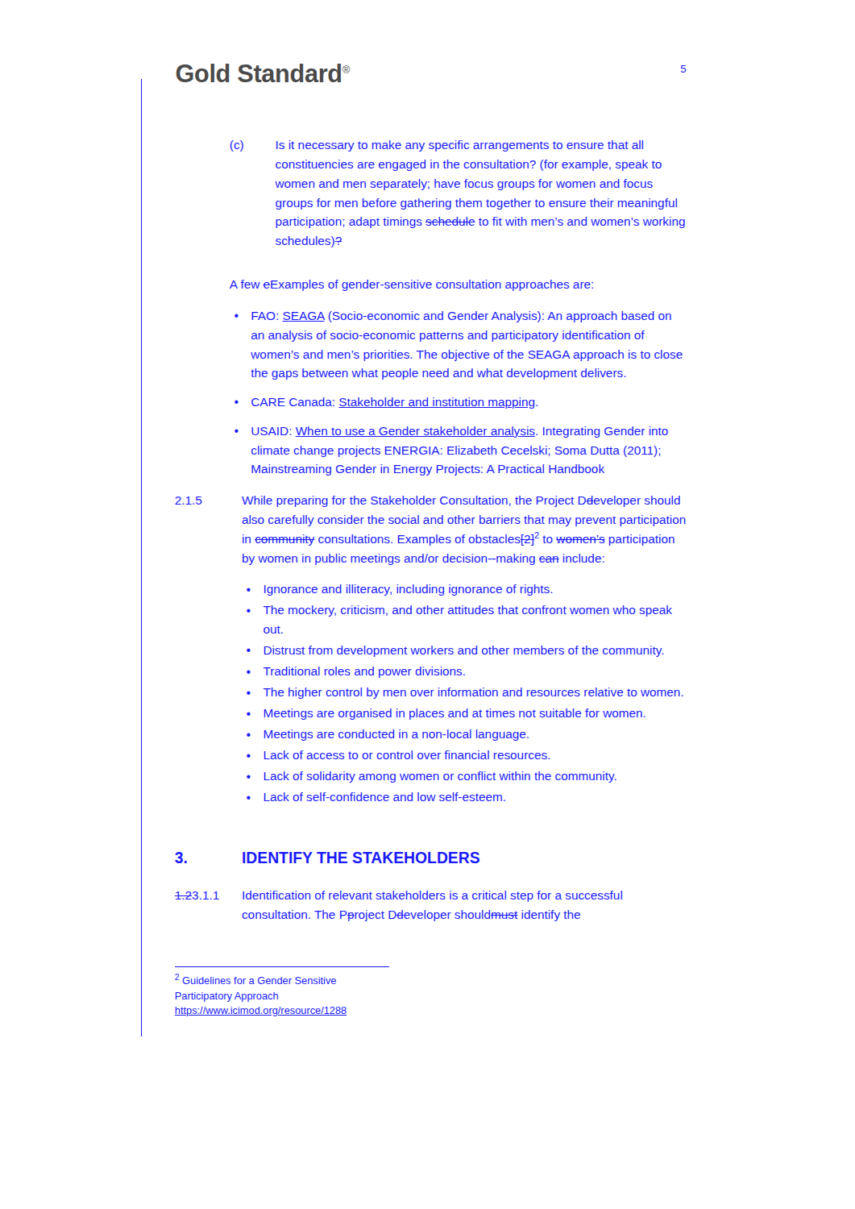Gold Standard®
5
(c)
Is it necessary to make any specific arrangements to ensure that all constituencies are engaged in the consultation? (for example, speak to women and men separately; have focus groups for women and focus groups for men before gathering them together to ensure their meaningful participation; adapt timings schedule to fit with men’s and women’s working schedules)?
A few eExamples of gender-sensitive consultation approaches are:
FAO: SEAGA (Socio-economic and Gender Analysis): An approach based on an analysis of socio-economic patterns and participatory identification of women’s and men’s priorities. The objective of the SEAGA approach is to close the gaps between what people need and what development delivers.
CARE Canada: Stakeholder and institution mapping.
USAID: When to use a Gender stakeholder analysis. Integrating Gender into climate change projects ENERGIA: Elizabeth Cecelski; Soma Dutta (2011); Mainstreaming Gender in Energy Projects: A Practical Handbook
2.1.5
While preparing for the Stakeholder Consultation, the Project Ddeveloper should also carefully consider the social and other barriers that may prevent participation in community consultations. Examples of obstacles[2]2 to women’s participation by women in public meetings and/or decision--making can include:
Ignorance and illiteracy, including ignorance of rights.
The mockery, criticism, and other attitudes that confront women who speak out.
Distrust from development workers and other members of the community.
Traditional roles and power divisions.
The higher control by men over information and resources relative to women.
Meetings are organised in places and at times not suitable for women.
Meetings are conducted in a non-local language.
Lack of access to or control over financial resources.
Lack of solidarity among women or conflict within the community.
Lack of self-confidence and low self-esteem.
3. IDENTIFY THE STAKEHOLDERS
1.23.1.1
Identification of relevant stakeholders is a critical step for a successful consultation. The Pproject Ddeveloper shouldmust identify the
2 Guidelines for a Gender Sensitive Participatory Approach https://www.icimod.org/resource/1288